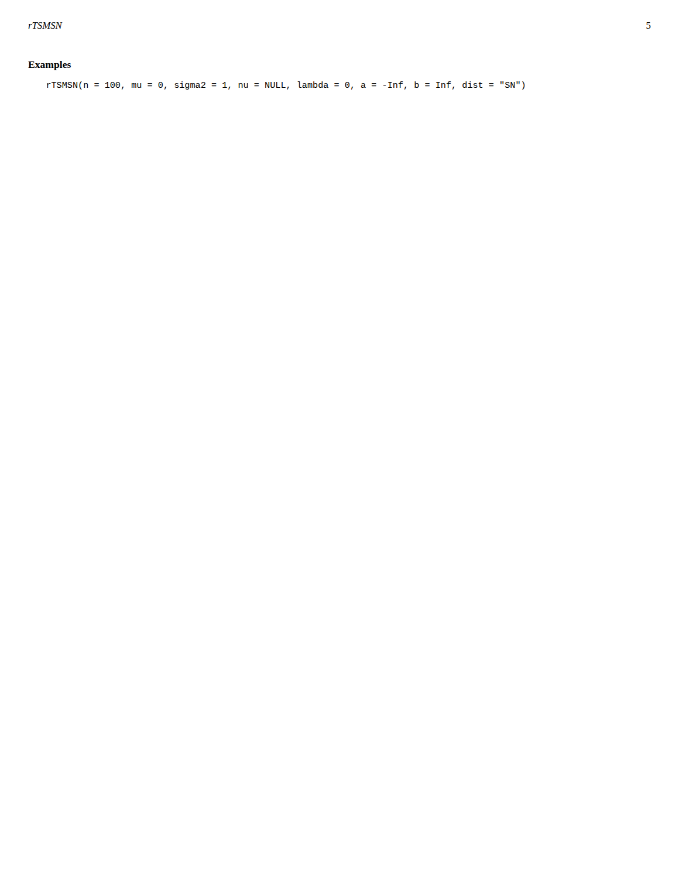rTSMSN 5
Examples
rTSMSN(n = 100, mu = 0, sigma2 = 1, nu = NULL, lambda = 0, a = -Inf, b = Inf, dist = "SN")